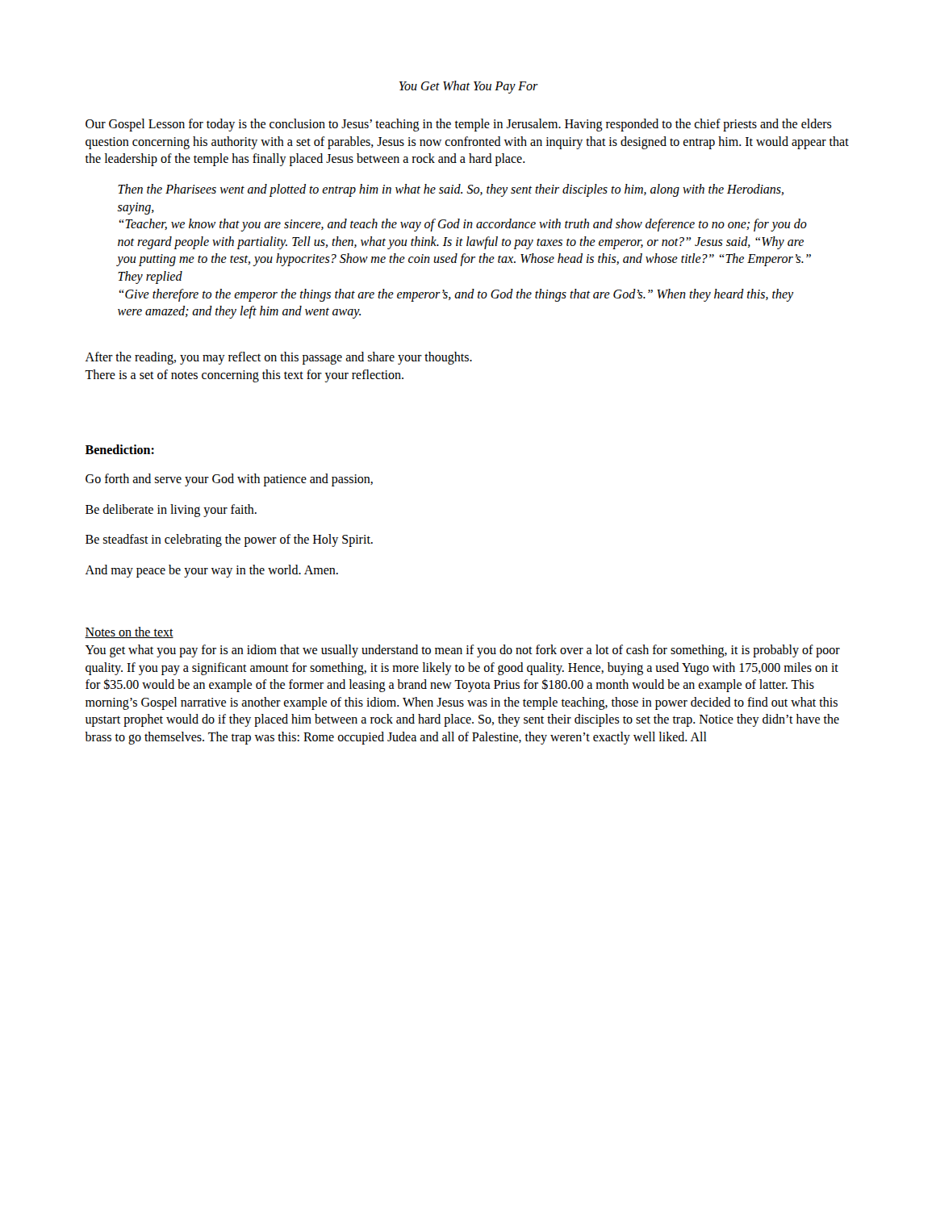You Get What You Pay For
Our Gospel Lesson for today is the conclusion to Jesus’ teaching in the temple in Jerusalem. Having responded to the chief priests and the elders question concerning his authority with a set of parables, Jesus is now confronted with an inquiry that is designed to entrap him. It would appear that the leadership of the temple has finally placed Jesus between a rock and a hard place.
Then the Pharisees went and plotted to entrap him in what he said. So, they sent their disciples to him, along with the Herodians, saying,
“Teacher, we know that you are sincere, and teach the way of God in accordance with truth and show deference to no one; for you do not regard people with partiality. Tell us, then, what you think. Is it lawful to pay taxes to the emperor, or not?” Jesus said, “Why are you putting me to the test, you hypocrites? Show me the coin used for the tax. Whose head is this, and whose title?” “The Emperor’s.” They replied
“Give therefore to the emperor the things that are the emperor’s, and to God the things that are God’s.” When they heard this, they were amazed; and they left him and went away.
After the reading, you may reflect on this passage and share your thoughts.
There is a set of notes concerning this text for your reflection.
Benediction:
Go forth and serve your God with patience and passion,
Be deliberate in living your faith.
Be steadfast in celebrating the power of the Holy Spirit.
And may peace be your way in the world. Amen.
Notes on the text
You get what you pay for is an idiom that we usually understand to mean if you do not fork over a lot of cash for something, it is probably of poor quality. If you pay a significant amount for something, it is more likely to be of good quality. Hence, buying a used Yugo with 175,000 miles on it for $35.00 would be an example of the former and leasing a brand new Toyota Prius for $180.00 a month would be an example of latter. This morning’s Gospel narrative is another example of this idiom. When Jesus was in the temple teaching, those in power decided to find out what this upstart prophet would do if they placed him between a rock and hard place. So, they sent their disciples to set the trap. Notice they didn’t have the brass to go themselves. The trap was this: Rome occupied Judea and all of Palestine, they weren’t exactly well liked. All